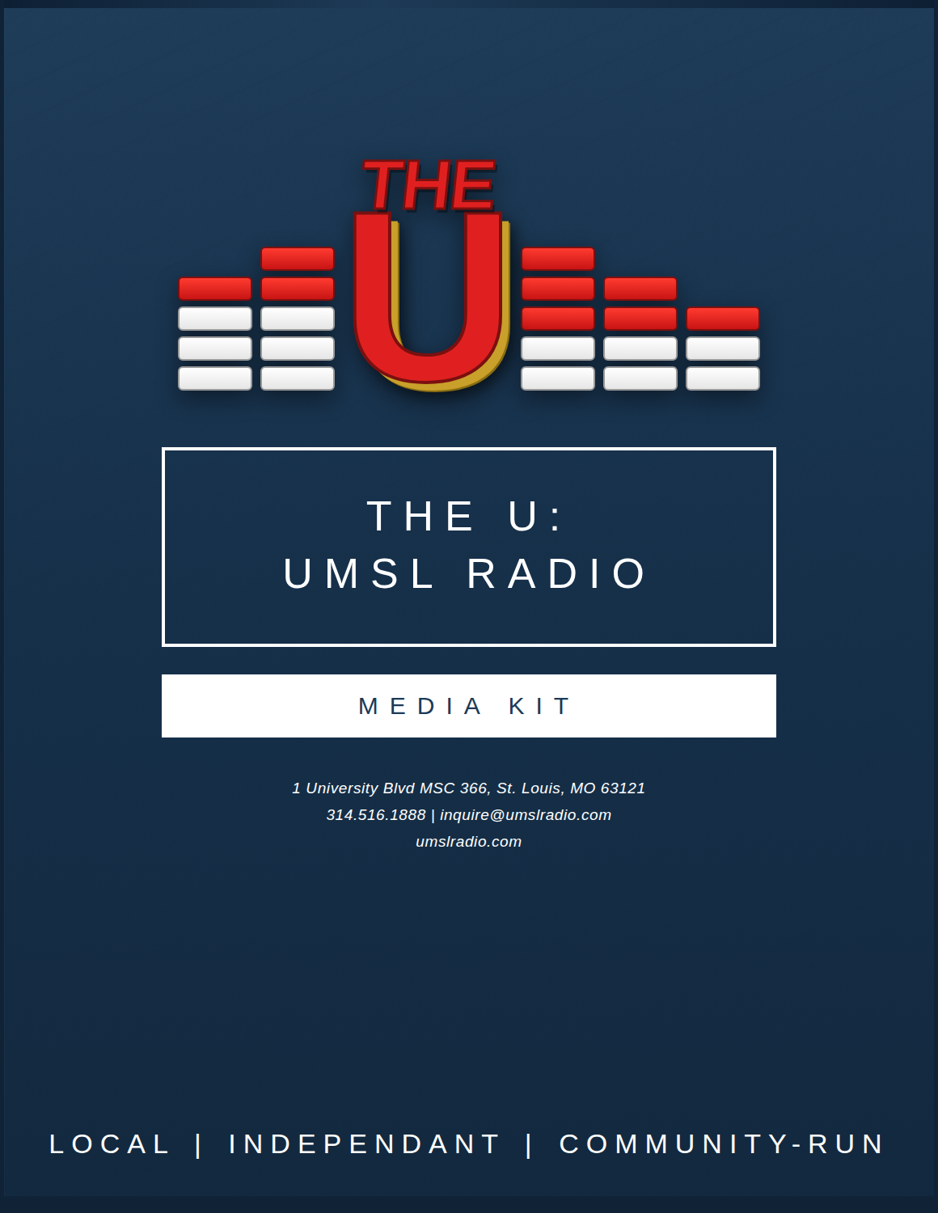THE
U
The U:
UMSL Radio
Media Kit
1 University Blvd MSC 366, St. Louis, MO 63121
314.516.1888 | inquire@umslradio.com
umslradio.com
Local | Independant | Community-Run